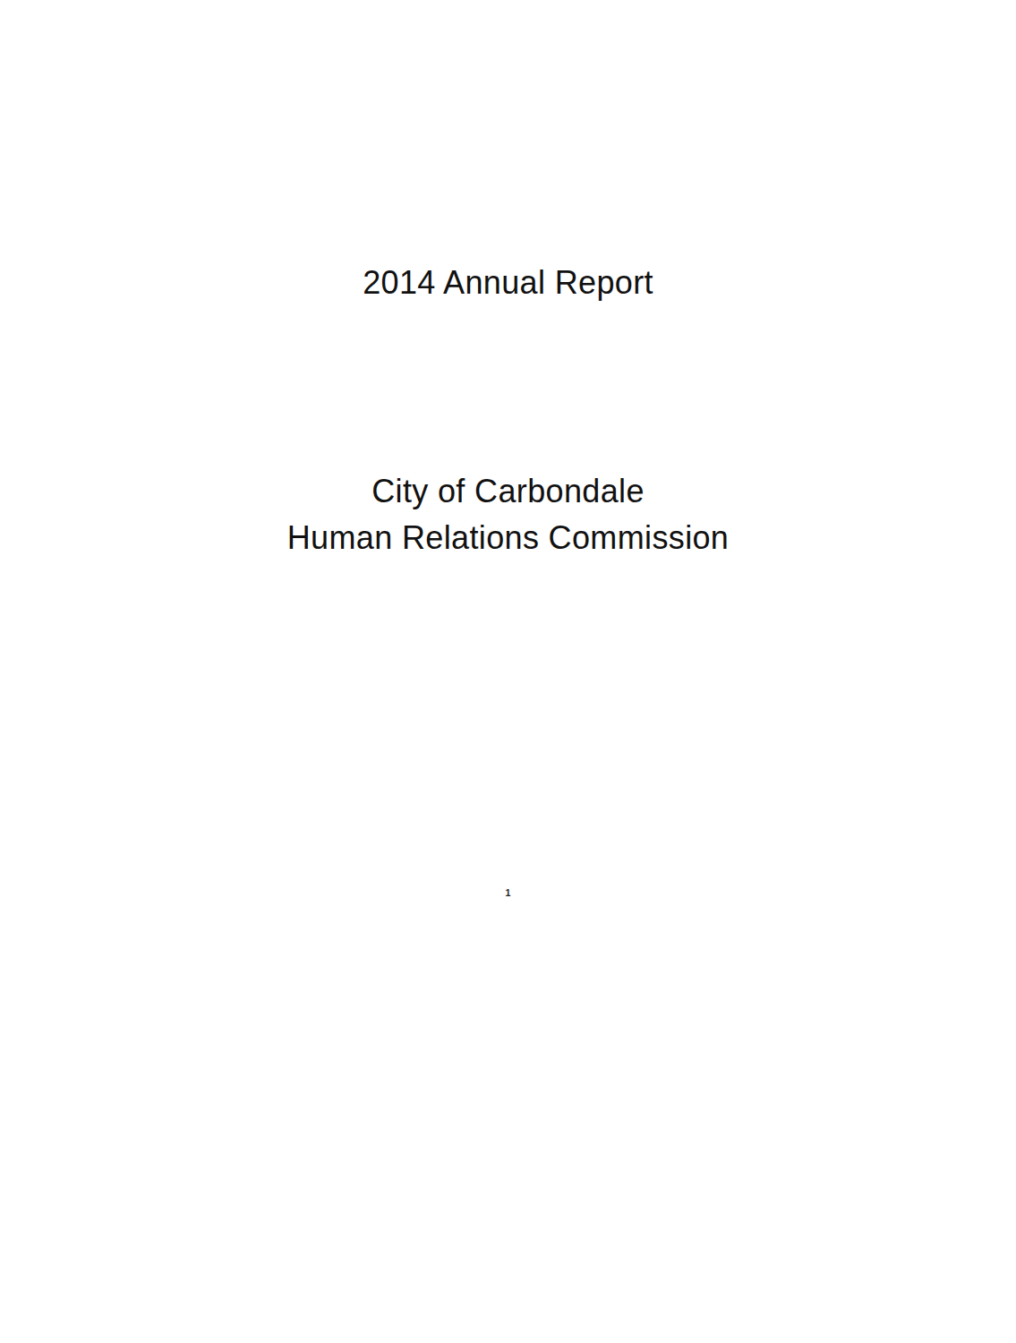2014 Annual Report
City of Carbondale
Human Relations Commission
1